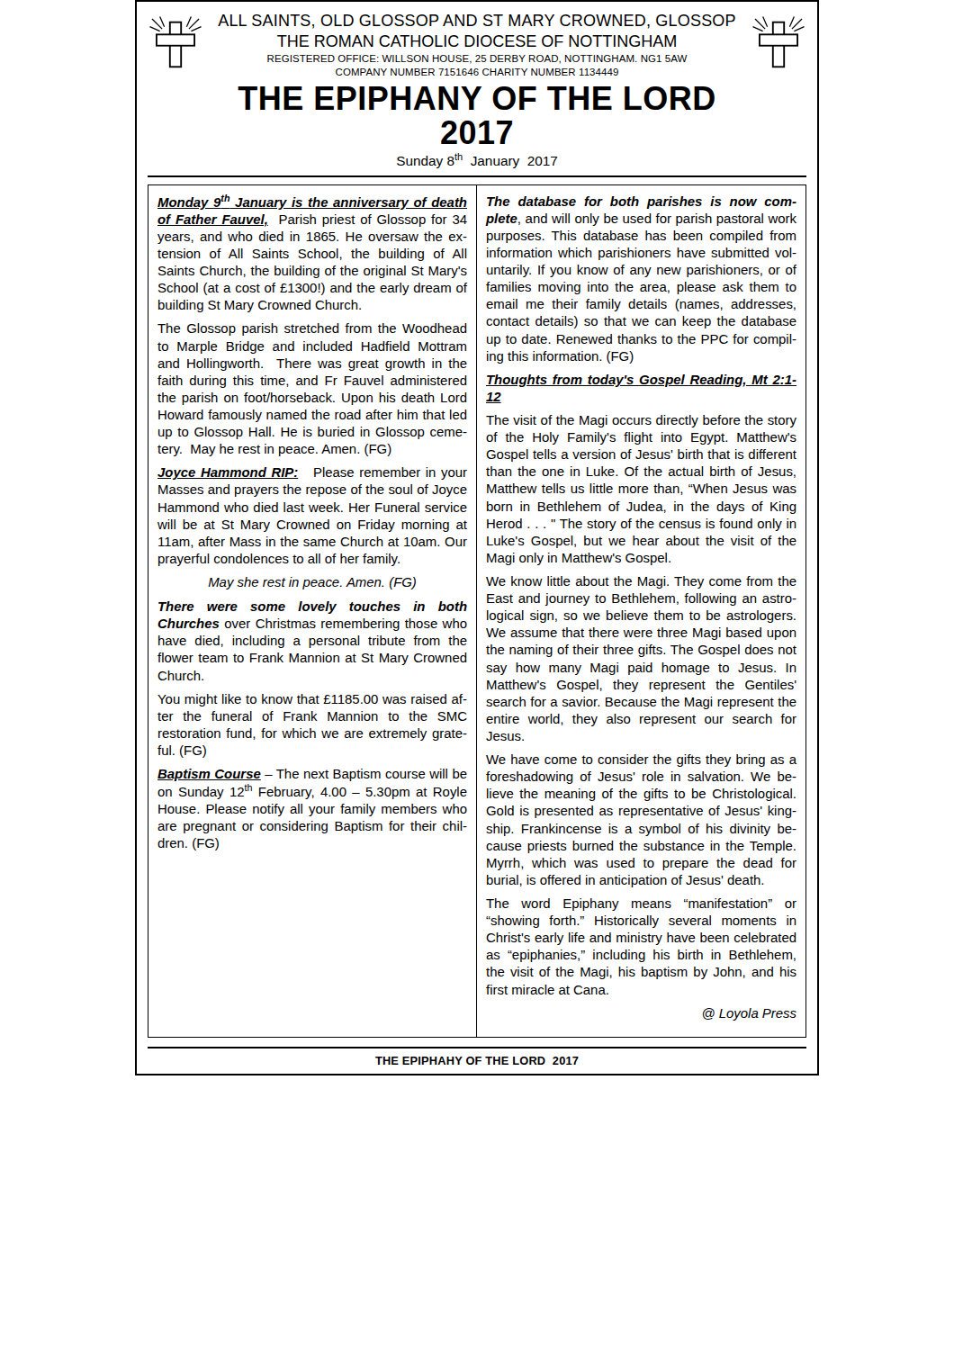ALL SAINTS, OLD GLOSSOP AND ST MARY CROWNED, GLOSSOP
THE ROMAN CATHOLIC DIOCESE OF NOTTINGHAM
REGISTERED OFFICE: WILLSON HOUSE, 25 DERBY ROAD, NOTTINGHAM. NG1 5AW
COMPANY NUMBER 7151646 CHARITY NUMBER 1134449
THE EPIPHANY OF THE LORD 2017
Sunday 8th January 2017
Monday 9th January is the anniversary of death of Father Fauvel, Parish priest of Glossop for 34 years, and who died in 1865. He oversaw the extension of All Saints School, the building of All Saints Church, the building of the original St Mary's School (at a cost of £1300!) and the early dream of building St Mary Crowned Church.
The Glossop parish stretched from the Woodhead to Marple Bridge and included Hadfield Mottram and Hollingworth. There was great growth in the faith during this time, and Fr Fauvel administered the parish on foot/horseback. Upon his death Lord Howard famously named the road after him that led up to Glossop Hall. He is buried in Glossop cemetery. May he rest in peace. Amen. (FG)
Joyce Hammond RIP: Please remember in your Masses and prayers the repose of the soul of Joyce Hammond who died last week. Her Funeral service will be at St Mary Crowned on Friday morning at 11am, after Mass in the same Church at 10am. Our prayerful condolences to all of her family.
May she rest in peace. Amen. (FG)
There were some lovely touches in both Churches over Christmas remembering those who have died, including a personal tribute from the flower team to Frank Mannion at St Mary Crowned Church.
You might like to know that £1185.00 was raised after the funeral of Frank Mannion to the SMC restoration fund, for which we are extremely grateful. (FG)
Baptism Course – The next Baptism course will be on Sunday 12th February, 4.00 – 5.30pm at Royle House. Please notify all your family members who are pregnant or considering Baptism for their children. (FG)
The database for both parishes is now complete, and will only be used for parish pastoral work purposes. This database has been compiled from information which parishioners have submitted voluntarily. If you know of any new parishioners, or of families moving into the area, please ask them to email me their family details (names, addresses, contact details) so that we can keep the database up to date. Renewed thanks to the PPC for compiling this information. (FG)
Thoughts from today's Gospel Reading, Mt 2:1-12
The visit of the Magi occurs directly before the story of the Holy Family's flight into Egypt. Matthew's Gospel tells a version of Jesus' birth that is different than the one in Luke. Of the actual birth of Jesus, Matthew tells us little more than, “When Jesus was born in Bethlehem of Judea, in the days of King Herod . . . " The story of the census is found only in Luke's Gospel, but we hear about the visit of the Magi only in Matthew's Gospel.
We know little about the Magi. They come from the East and journey to Bethlehem, following an astrological sign, so we believe them to be astrologers. We assume that there were three Magi based upon the naming of their three gifts. The Gospel does not say how many Magi paid homage to Jesus. In Matthew's Gospel, they represent the Gentiles' search for a savior. Because the Magi represent the entire world, they also represent our search for Jesus.
We have come to consider the gifts they bring as a foreshadowing of Jesus' role in salvation. We believe the meaning of the gifts to be Christological. Gold is presented as representative of Jesus' kingship. Frankincense is a symbol of his divinity because priests burned the substance in the Temple. Myrrh, which was used to prepare the dead for burial, is offered in anticipation of Jesus' death.
The word Epiphany means “manifestation” or “showing forth.” Historically several moments in Christ's early life and ministry have been celebrated as “epiphanies,” including his birth in Bethlehem, the visit of the Magi, his baptism by John, and his first miracle at Cana.
@ Loyola Press
THE EPIPHAHY OF THE LORD 2017